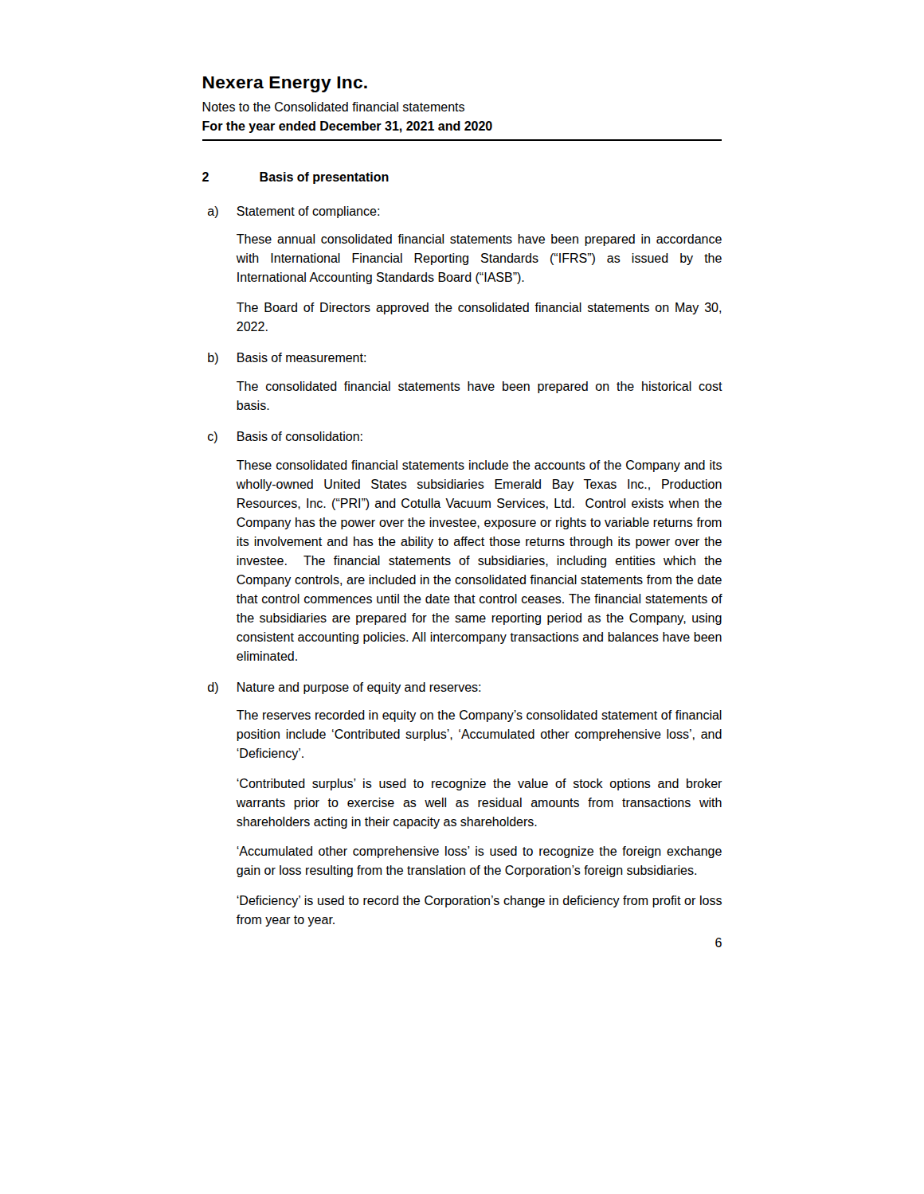Nexera Energy Inc.
Notes to the Consolidated financial statements
For the year ended December 31, 2021 and 2020
2 Basis of presentation
Statement of compliance:
These annual consolidated financial statements have been prepared in accordance with International Financial Reporting Standards (“IFRS”) as issued by the International Accounting Standards Board (“IASB”).
The Board of Directors approved the consolidated financial statements on May 30, 2022.
Basis of measurement:
The consolidated financial statements have been prepared on the historical cost basis.
Basis of consolidation:
These consolidated financial statements include the accounts of the Company and its wholly-owned United States subsidiaries Emerald Bay Texas Inc., Production Resources, Inc. (“PRI”) and Cotulla Vacuum Services, Ltd. Control exists when the Company has the power over the investee, exposure or rights to variable returns from its involvement and has the ability to affect those returns through its power over the investee. The financial statements of subsidiaries, including entities which the Company controls, are included in the consolidated financial statements from the date that control commences until the date that control ceases. The financial statements of the subsidiaries are prepared for the same reporting period as the Company, using consistent accounting policies. All intercompany transactions and balances have been eliminated.
Nature and purpose of equity and reserves:
The reserves recorded in equity on the Company’s consolidated statement of financial position include ‘Contributed surplus’, ‘Accumulated other comprehensive loss’, and ‘Deficiency’.
‘Contributed surplus’ is used to recognize the value of stock options and broker warrants prior to exercise as well as residual amounts from transactions with shareholders acting in their capacity as shareholders.
‘Accumulated other comprehensive loss’ is used to recognize the foreign exchange gain or loss resulting from the translation of the Corporation’s foreign subsidiaries.
‘Deficiency’ is used to record the Corporation’s change in deficiency from profit or loss from year to year.
6